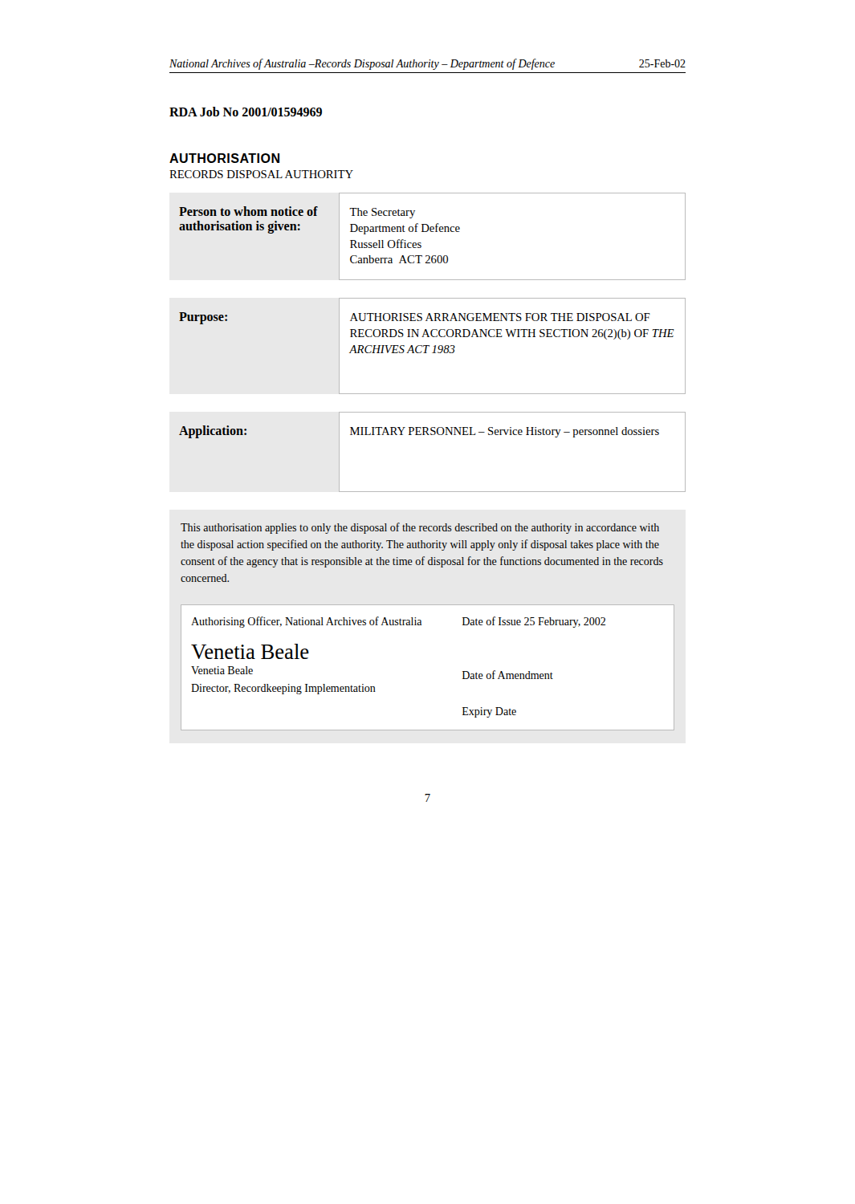National Archives of Australia –Records Disposal Authority – Department of Defence 25-Feb-02
RDA Job No 2001/01594969
AUTHORISATION
RECORDS DISPOSAL AUTHORITY
| Person to whom notice of authorisation is given: | The Secretary Department of Defence Russell Offices Canberra ACT 2600 |
| Purpose: | AUTHORISES ARRANGEMENTS FOR THE DISPOSAL OF RECORDS IN ACCORDANCE WITH SECTION 26(2)(b) OF THE ARCHIVES ACT 1983 |
| Application: | MILITARY PERSONNEL – Service History – personnel dossiers |
This authorisation applies to only the disposal of the records described on the authority in accordance with the disposal action specified on the authority. The authority will apply only if disposal takes place with the consent of the agency that is responsible at the time of disposal for the functions documented in the records concerned.
| Authorising Officer, National Archives of Australia Venetia Beale Venetia Beale Director, Recordkeeping Implementation | Date of Issue 25 February, 2002 Date of Amendment Expiry Date |
7